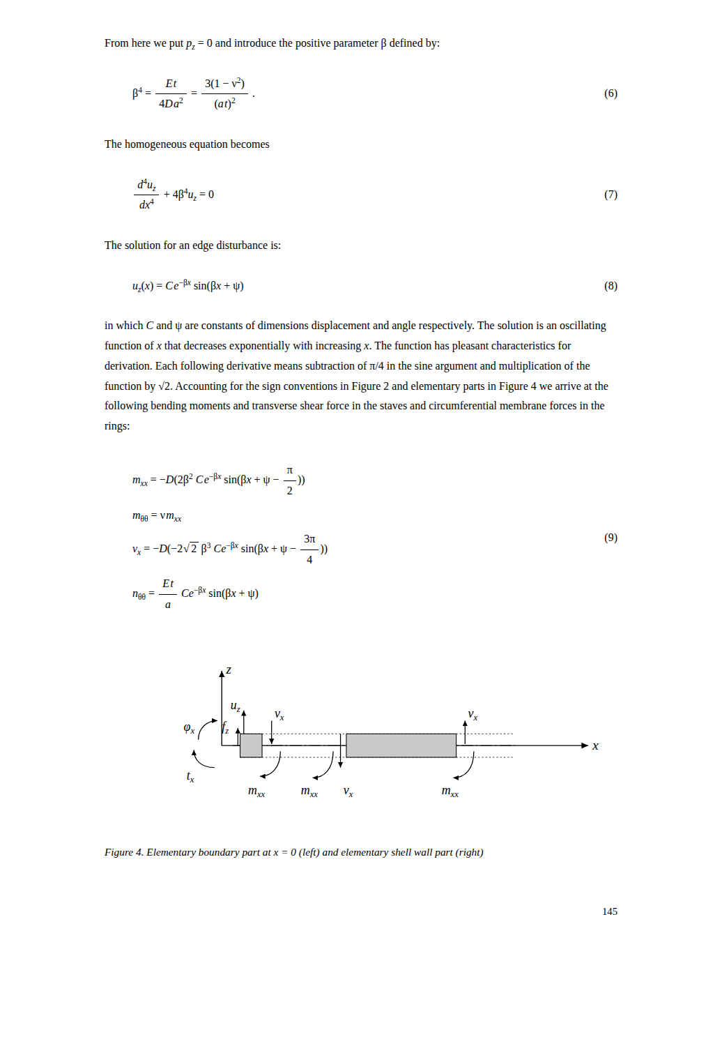From here we put pz = 0 and introduce the positive parameter β defined by:
β4 = E t 4D a2 = 3(1 − ν2) (a t)2 .
(6)
The homogeneous equation becomes
d4uz dx4 + 4β4uz = 0
(7)
The solution for an edge disturbance is:
uz(x) = C e−βx sin(βx + ψ)
(8)
in which C and ψ are constants of dimensions displacement and angle respectively. The solution is an oscillating function of x that decreases exponentially with increasing x. The function has pleasant characteristics for derivation. Each following derivative means subtraction of π/4 in the sine argument and multiplication of the function by √2. Accounting for the sign conventions in Figure 2 and elementary parts in Figure 4 we arrive at the following bending moments and transverse shear force in the staves and circumferential membrane forces in the rings:
mxx = −D(2β2 C e−βx sin(βx + ψ − π 2)) mθθ = ν mxx vx = −D(−2√2 β3 Ce−βx sin(βx + ψ − 3π 4)) nθθ = E t a Ce−βx sin(βx + ψ)
(9)
z x uz fz φx tx vx mxx vx mxx vx mxx
Figure 4. Elementary boundary part at x = 0 (left) and elementary shell wall part (right)
145